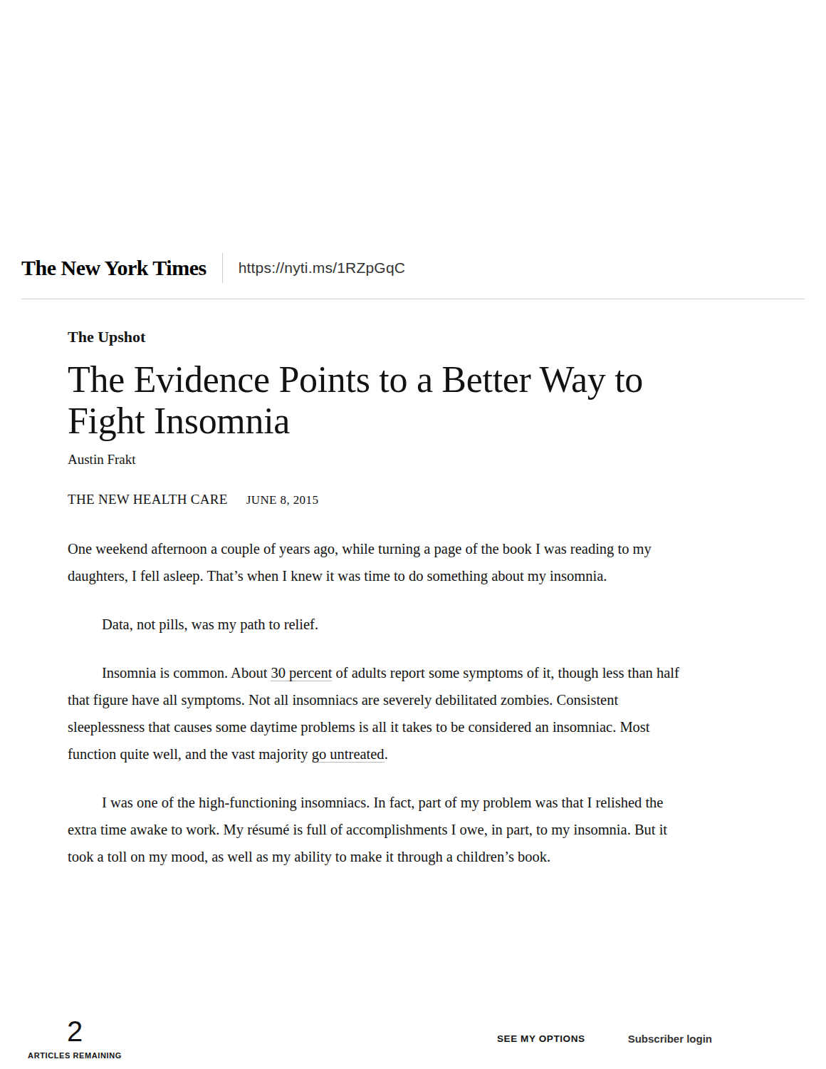The New York Times
https://nyti.ms/1RZpGqC
The Upshot
The Evidence Points to a Better Way to Fight Insomnia
Austin Frakt
THE NEW HEALTH CARE JUNE 8, 2015
One weekend afternoon a couple of years ago, while turning a page of the book I was reading to my daughters, I fell asleep. That’s when I knew it was time to do something about my insomnia.
Data, not pills, was my path to relief.
Insomnia is common. About 30 percent of adults report some symptoms of it, though less than half that figure have all symptoms. Not all insomniacs are severely debilitated zombies. Consistent sleeplessness that causes some daytime problems is all it takes to be considered an insomniac. Most function quite well, and the vast majority go untreated.
I was one of the high-functioning insomniacs. In fact, part of my problem was that I relished the extra time awake to work. My résumé is full of accomplishments I owe, in part, to my insomnia. But it took a toll on my mood, as well as my ability to make it through a children’s book.
2
ARTICLES REMAINING
SEE MY OPTIONS
Subscriber login